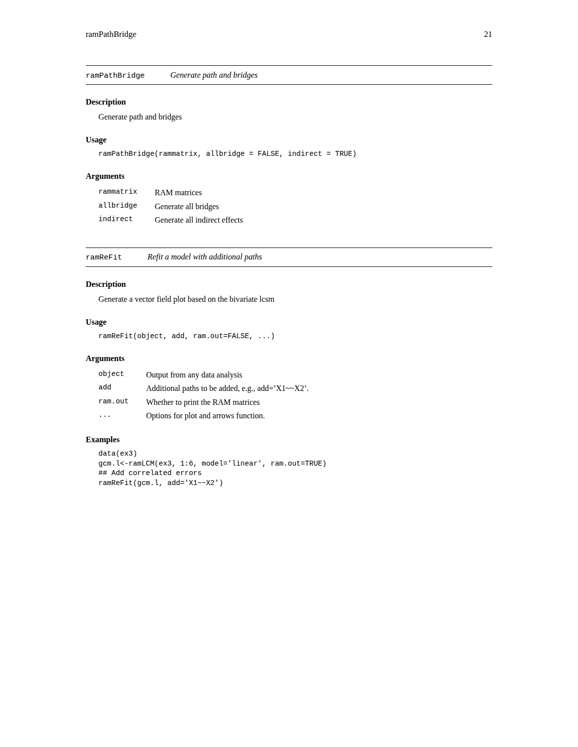ramPathBridge 21
ramPathBridge Generate path and bridges
Description
Generate path and bridges
Usage
ramPathBridge(rammatrix, allbridge = FALSE, indirect = TRUE)
Arguments
| rammatrix | RAM matrices |
| allbridge | Generate all bridges |
| indirect | Generate all indirect effects |
ramReFit Refit a model with additional paths
Description
Generate a vector field plot based on the bivariate lcsm
Usage
ramReFit(object, add, ram.out=FALSE, ...)
Arguments
| object | Output from any data analysis |
| add | Additional paths to be added, e.g., add=’X1~~X2’. |
| ram.out | Whether to print the RAM matrices |
| ... | Options for plot and arrows function. |
Examples
data(ex3)
gcm.l<-ramLCM(ex3, 1:6, model='linear', ram.out=TRUE)
## Add correlated errors
ramReFit(gcm.l, add='X1~~X2')